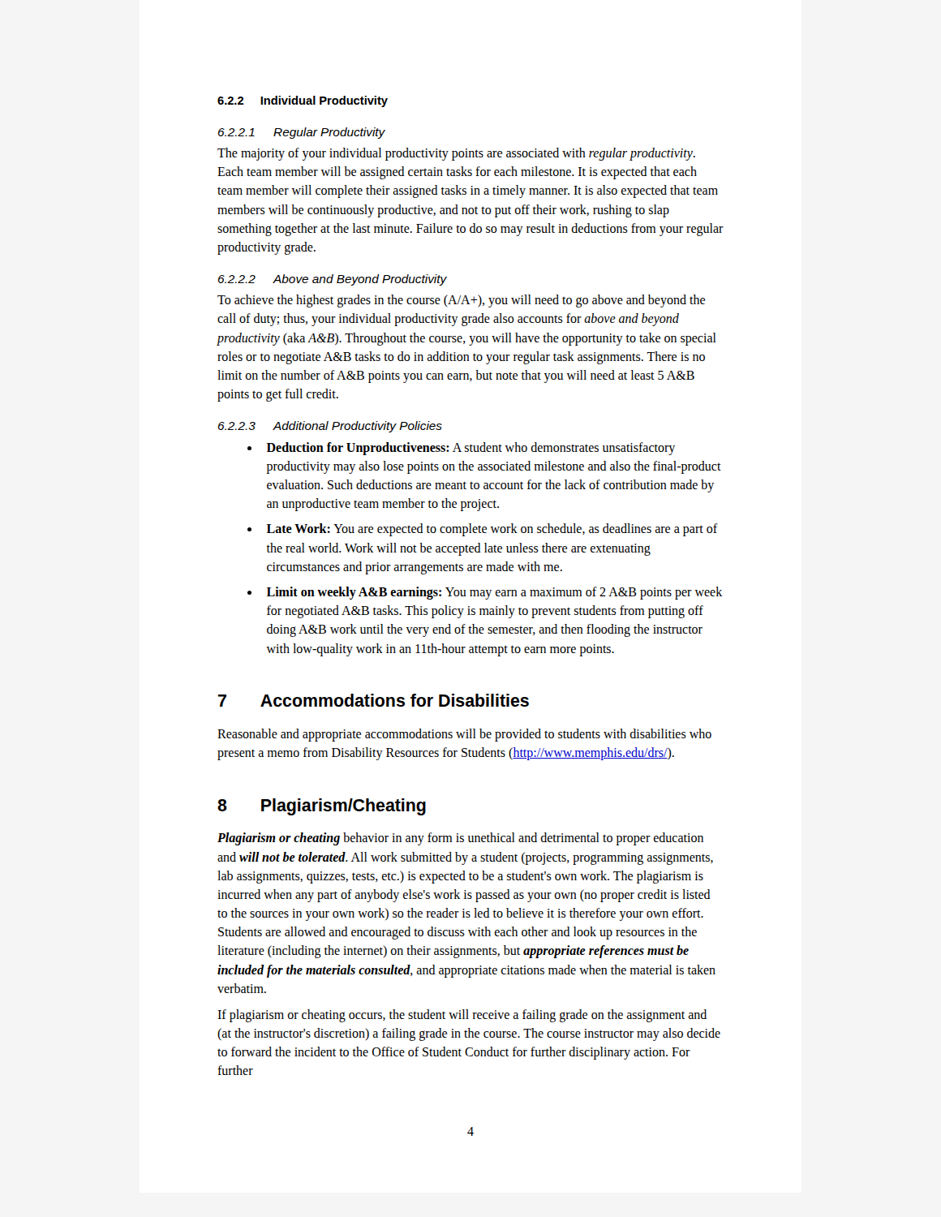6.2.2 Individual Productivity
6.2.2.1 Regular Productivity
The majority of your individual productivity points are associated with regular productivity. Each team member will be assigned certain tasks for each milestone. It is expected that each team member will complete their assigned tasks in a timely manner. It is also expected that team members will be continuously productive, and not to put off their work, rushing to slap something together at the last minute. Failure to do so may result in deductions from your regular productivity grade.
6.2.2.2 Above and Beyond Productivity
To achieve the highest grades in the course (A/A+), you will need to go above and beyond the call of duty; thus, your individual productivity grade also accounts for above and beyond productivity (aka A&B). Throughout the course, you will have the opportunity to take on special roles or to negotiate A&B tasks to do in addition to your regular task assignments. There is no limit on the number of A&B points you can earn, but note that you will need at least 5 A&B points to get full credit.
6.2.2.3 Additional Productivity Policies
Deduction for Unproductiveness: A student who demonstrates unsatisfactory productivity may also lose points on the associated milestone and also the final-product evaluation. Such deductions are meant to account for the lack of contribution made by an unproductive team member to the project.
Late Work: You are expected to complete work on schedule, as deadlines are a part of the real world. Work will not be accepted late unless there are extenuating circumstances and prior arrangements are made with me.
Limit on weekly A&B earnings: You may earn a maximum of 2 A&B points per week for negotiated A&B tasks. This policy is mainly to prevent students from putting off doing A&B work until the very end of the semester, and then flooding the instructor with low-quality work in an 11th-hour attempt to earn more points.
7 Accommodations for Disabilities
Reasonable and appropriate accommodations will be provided to students with disabilities who present a memo from Disability Resources for Students (http://www.memphis.edu/drs/).
8 Plagiarism/Cheating
Plagiarism or cheating behavior in any form is unethical and detrimental to proper education and will not be tolerated. All work submitted by a student (projects, programming assignments, lab assignments, quizzes, tests, etc.) is expected to be a student's own work. The plagiarism is incurred when any part of anybody else's work is passed as your own (no proper credit is listed to the sources in your own work) so the reader is led to believe it is therefore your own effort. Students are allowed and encouraged to discuss with each other and look up resources in the literature (including the internet) on their assignments, but appropriate references must be included for the materials consulted, and appropriate citations made when the material is taken verbatim.
If plagiarism or cheating occurs, the student will receive a failing grade on the assignment and (at the instructor's discretion) a failing grade in the course. The course instructor may also decide to forward the incident to the Office of Student Conduct for further disciplinary action. For further
4